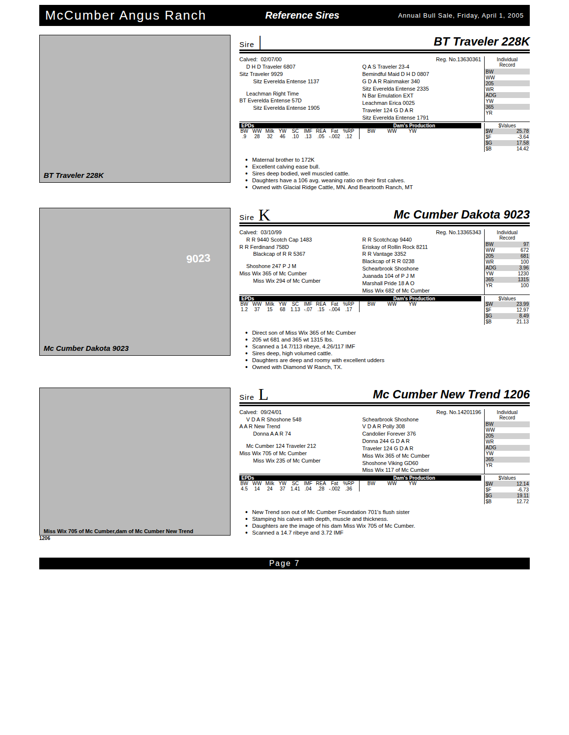McCumber Angus Ranch
Reference Sires
Annual Bull Sale, Friday, April 1, 2005
BT Traveler 228K
Sire| BT Traveler 228K
Calved: 02/07/00 Reg. No.13630361
D H D Traveler 6807
Sitz Traveler 9929
Sitz Everelda Entense 1137
Leachman Right Time
BT Everelda Entense 57D
Sitz Everelda Entense 1905
Q A S Traveler 23-4
Bemindful Maid D H D 0807
G D A R Rainmaker 340
Sitz Everelda Entense 2335
N Bar Emulation EXT
Leachman Erica 0025
Traveler 124 G D A R
Sitz Everelda Entense 1791
Individual
Record
| BW | |
| WW | |
| 205 | |
| WR | |
| ADG | |
| YW | |
| 365 | |
| YR | |
EPDs Dam's Production
BW.9
WW28
Milk32
YW46
SC.10
IMF.13
REA.05
Fat-.002
%RP.12
BW
WW
YW
$Values
| $W | 25.78 |
| $F | -3.64 |
| $G | 17.58 |
| $B | 14.42 |
Maternal brother to 172K
Excellent calving ease bull.
Sires deep bodied, well muscled cattle.
Daughters have a 106 avg. weaning ratio on their first calves.
Owned with Glacial Ridge Cattle, MN. And Beartooth Ranch, MT
9023
Mc Cumber Dakota 9023
Sire K Mc Cumber Dakota 9023
Calved: 03/10/99 Reg. No.13365343
R R 9440 Scotch Cap 1483
R R Ferdinand 758D
Blackcap of R R 5367
Shoshone 247 P J M
Miss Wix 365 of Mc Cumber
Miss Wix 294 of Mc Cumber
R R Scotchcap 9440
Eriskay of Rollin Rock 8211
R R Vantage 3352
Blackcap of R R 0238
Schearbrook Shoshone
Juanada 104 of P J M
Marshall Pride 18 A O
Miss Wix 682 of Mc Cumber
Individual
Record
| BW | 97 |
| WW | 672 |
| 205 | 681 |
| WR | 100 |
| ADG | 3.96 |
| YW | 1230 |
| 365 | 1315 |
| YR | 100 |
EPDs Dam's Production
BW1.2
WW37
Milk15
YW68
SC1.13
IMF-.07
REA.15
Fat-.004
%RP.17
BW
WW
YW
$Values
| $W | 23.99 |
| $F | 12.97 |
| $G | 8.49 |
| $B | 21.13 |
Direct son of Miss Wix 365 of Mc Cumber
205 wt 681 and 365 wt 1315 lbs.
Scanned a 14.7/113 ribeye, 4.26/117 IMF
Sires deep, high volumed cattle.
Daughters are deep and roomy with excellent udders
Owned with Diamond W Ranch, TX.
Miss Wix 705 of Mc Cumber,dam of Mc Cumber New Trend
1206
Sire L Mc Cumber New Trend 1206
Calved: 09/24/01 Reg. No.14201196
V D A R Shoshone 548
A A R New Trend
Donna A A R 74
Mc Cumber 124 Traveler 212
Miss Wix 705 of Mc Cumber
Miss Wix 235 of Mc Cumber
Schearbrook Shoshone
V D A R Polly 308
Candolier Forever 376
Donna 244 G D A R
Traveler 124 G D A R
Miss Wix 365 of Mc Cumber
Shoshone Viking GD60
Miss Wix 117 of Mc Cumber
Individual
Record
| BW | |
| WW | |
| 205 | |
| WR | |
| ADG | |
| YW | |
| 365 | |
| YR | |
EPDs Dam's Production
BW4.5
WW14
Milk24
YW37
SC1.41
IMF.04
REA.28
Fat-.002
%RP.36
BW
WW
YW
$Values
| $W | 12.14 |
| $F | -6.73 |
| $G | 19.11 |
| $B | 12.72 |
New Trend son out of Mc Cumber Foundation 701's flush sister
Stamping his calves with depth, muscle and thickness.
Daughters are the image of his dam Miss Wix 705 of Mc Cumber.
Scanned a 14.7 ribeye and 3.72 IMF
Page 7